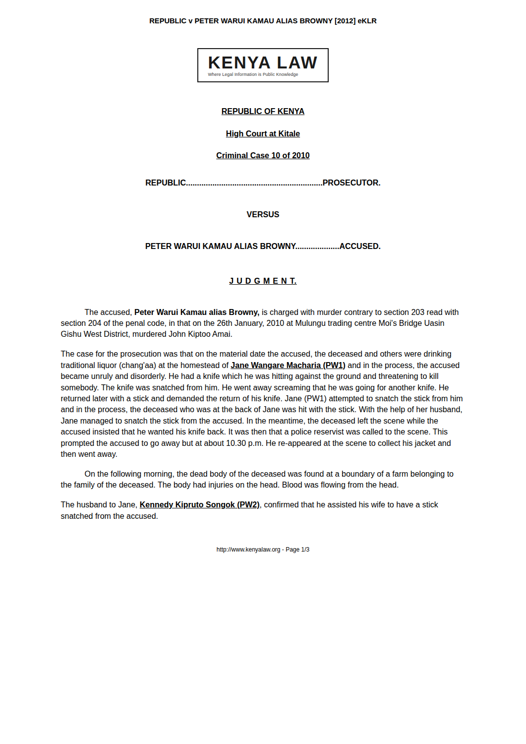REPUBLIC v PETER WARUI KAMAU ALIAS BROWNY [2012] eKLR
KENYA LAW
Where Legal Information is Public Knowledge
REPUBLIC OF KENYA
High Court at Kitale
Criminal Case 10 of 2010
REPUBLIC..............................................................PROSECUTOR.
VERSUS
PETER WARUI KAMAU ALIAS BROWNY....................ACCUSED.
J U D G M E N T.
The accused, Peter Warui Kamau alias Browny, is charged with murder contrary to section 203 read with section 204 of the penal code, in that on the 26th January, 2010 at Mulungu trading centre Moi's Bridge Uasin Gishu West District, murdered John Kiptoo Amai.
The case for the prosecution was that on the material date the accused, the deceased and others were drinking traditional liquor (chang'aa) at the homestead of Jane Wangare Macharia (PW1) and in the process, the accused became unruly and disorderly. He had a knife which he was hitting against the ground and threatening to kill somebody. The knife was snatched from him. He went away screaming that he was going for another knife. He returned later with a stick and demanded the return of his knife. Jane (PW1) attempted to snatch the stick from him and in the process, the deceased who was at the back of Jane was hit with the stick. With the help of her husband, Jane managed to snatch the stick from the accused. In the meantime, the deceased left the scene while the accused insisted that he wanted his knife back. It was then that a police reservist was called to the scene. This prompted the accused to go away but at about 10.30 p.m. He re-appeared at the scene to collect his jacket and then went away.
On the following morning, the dead body of the deceased was found at a boundary of a farm belonging to the family of the deceased. The body had injuries on the head. Blood was flowing from the head.
The husband to Jane, Kennedy Kipruto Songok (PW2), confirmed that he assisted his wife to have a stick snatched from the accused.
http://www.kenyalaw.org - Page 1/3